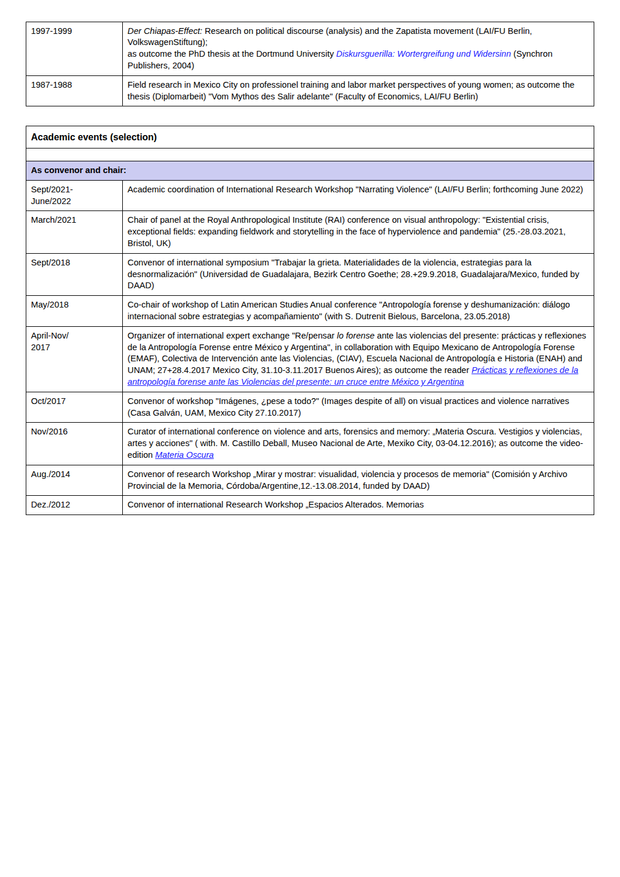| 1997-1999 | Der Chiapas-Effect: Research on political discourse (analysis) and the Zapatista movement (LAI/FU Berlin, VolkswagenStiftung); as outcome the PhD thesis at the Dortmund University Diskursguerilla: Wortergreifung und Widersinn (Synchron Publishers, 2004) |
| 1987-1988 | Field research in Mexico City on professionel training and labor market perspectives of young women; as outcome the thesis (Diplomarbeit) "Vom Mythos des Salir adelante" (Faculty of Economics, LAI/FU Berlin) |
| Academic events (selection) |
| As convenor and chair: |
| Sept/2021- June/2022 | Academic coordination of International Research Workshop "Narrating Violence" (LAI/FU Berlin; forthcoming June 2022) |
| March/2021 | Chair of panel at the Royal Anthropological Institute (RAI) conference on visual anthropology: "Existential crisis, exceptional fields: expanding fieldwork and storytelling in the face of hyperviolence and pandemia" (25.-28.03.2021, Bristol, UK) |
| Sept/2018 | Convenor of international symposium "Trabajar la grieta. Materialidades de la violencia, estrategias para la desnormalización" (Universidad de Guadalajara, Bezirk Centro Goethe; 28.+29.9.2018, Guadalajara/Mexico, funded by DAAD) |
| May/2018 | Co-chair of workshop of Latin American Studies Anual conference "Antropología forense y deshumanización: diálogo internacional sobre estrategias y acompañamiento" (with S. Dutrenit Bielous, Barcelona, 23.05.2018) |
| April-Nov/ 2017 | Organizer of international expert exchange "Re/pensar lo forense ante las violencias del presente: prácticas y reflexiones de la Antropología Forense entre México y Argentina", in collaboration with Equipo Mexicano de Antropología Forense (EMAF), Colectiva de Intervención ante las Violencias, (CIAV), Escuela Nacional de Antropología e Historia (ENAH) and UNAM; 27+28.4.2017 Mexico City, 31.10-3.11.2017 Buenos Aires); as outcome the reader Prácticas y reflexiones de la antropología forense ante las Violencias del presente: un cruce entre México y Argentina |
| Oct/2017 | Convenor of workshop "Imágenes, ¿pese a todo?" (Images despite of all) on visual practices and violence narratives (Casa Galván, UAM, Mexico City 27.10.2017) |
| Nov/2016 | Curator of international conference on violence and arts, forensics and memory: „Materia Oscura. Vestigios y violencias, artes y acciones" ( with. M. Castillo Deball, Museo Nacional de Arte, Mexiko City, 03-04.12.2016); as outcome the video-edition Materia Oscura |
| Aug./2014 | Convenor of research Workshop „Mirar y mostrar: visualidad, violencia y procesos de memoria" (Comisión y Archivo Provincial de la Memoria, Córdoba/Argentine,12.-13.08.2014, funded by DAAD) |
| Dez./2012 | Convenor of international Research Workshop „Espacios Alterados. Memorias |